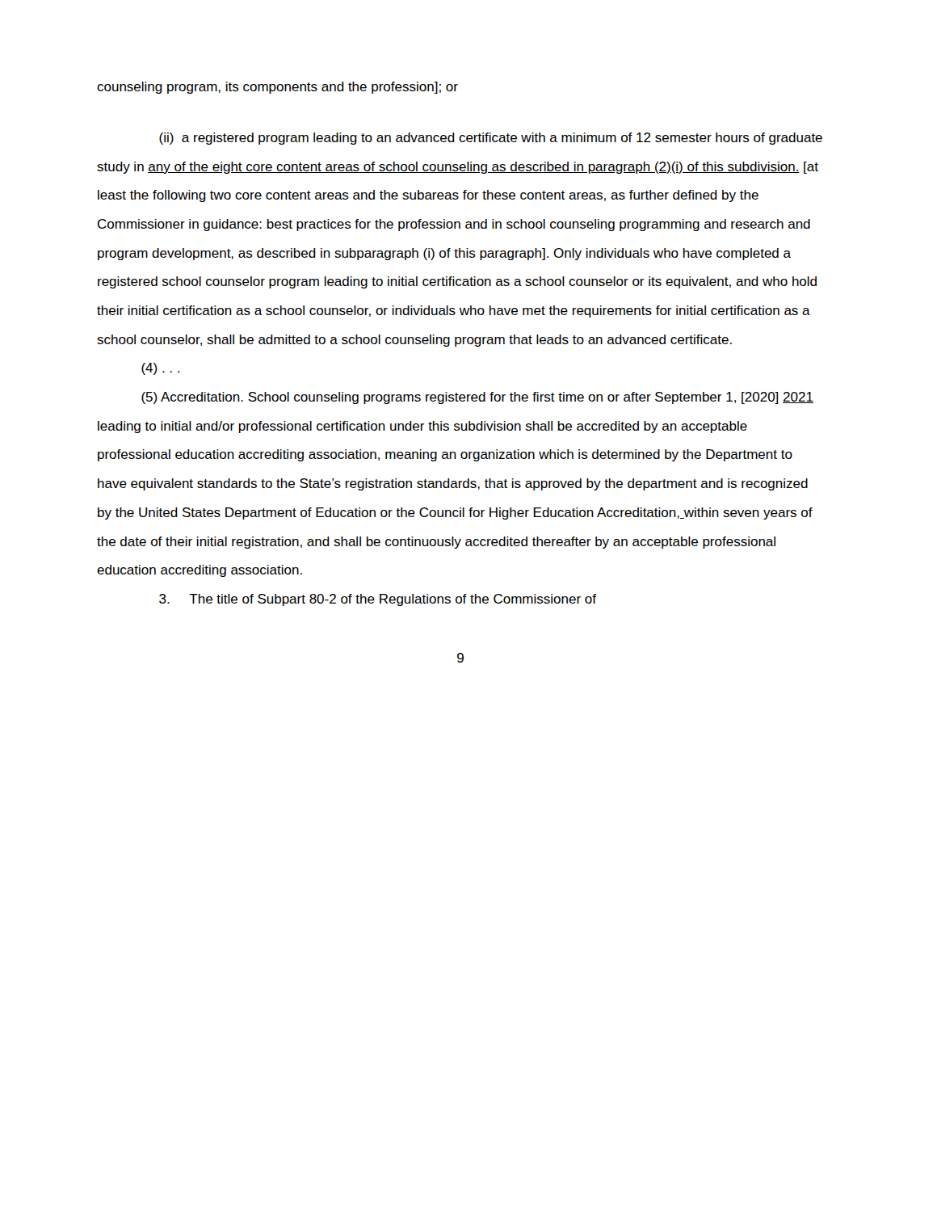counseling program, its components and the profession]; or
(ii) a registered program leading to an advanced certificate with a minimum of 12 semester hours of graduate study in any of the eight core content areas of school counseling as described in paragraph (2)(i) of this subdivision. [at least the following two core content areas and the subareas for these content areas, as further defined by the Commissioner in guidance: best practices for the profession and in school counseling programming and research and program development, as described in subparagraph (i) of this paragraph]. Only individuals who have completed a registered school counselor program leading to initial certification as a school counselor or its equivalent, and who hold their initial certification as a school counselor, or individuals who have met the requirements for initial certification as a school counselor, shall be admitted to a school counseling program that leads to an advanced certificate.
(4) . . .
(5) Accreditation. School counseling programs registered for the first time on or after September 1, [2020] 2021 leading to initial and/or professional certification under this subdivision shall be accredited by an acceptable professional education accrediting association, meaning an organization which is determined by the Department to have equivalent standards to the State’s registration standards, that is approved by the department and is recognized by the United States Department of Education or the Council for Higher Education Accreditation, within seven years of the date of their initial registration, and shall be continuously accredited thereafter by an acceptable professional education accrediting association.
3. The title of Subpart 80-2 of the Regulations of the Commissioner of
9